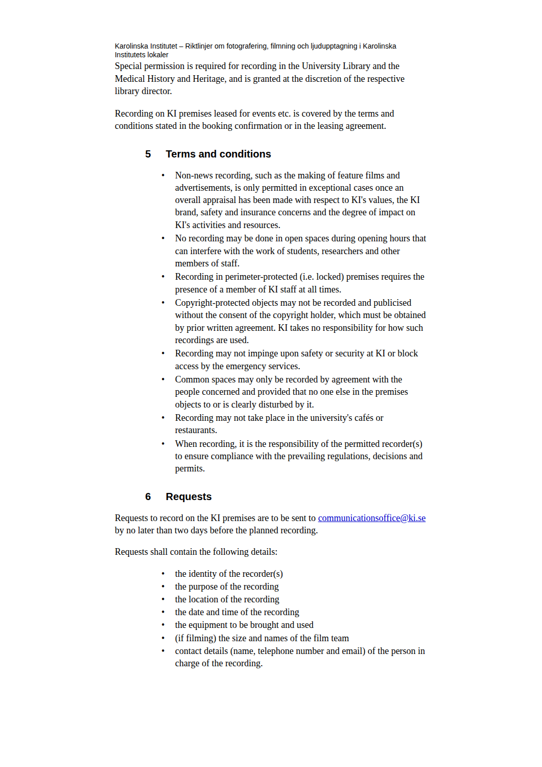Karolinska Institutet – Riktlinjer om fotografering, filmning och ljudupptagning i Karolinska
Institutets lokaler
Special permission is required for recording in the University Library and the Medical History and Heritage, and is granted at the discretion of the respective library director.
Recording on KI premises leased for events etc. is covered by the terms and conditions stated in the booking confirmation or in the leasing agreement.
5 Terms and conditions
Non-news recording, such as the making of feature films and advertisements, is only permitted in exceptional cases once an overall appraisal has been made with respect to KI's values, the KI brand, safety and insurance concerns and the degree of impact on KI's activities and resources.
No recording may be done in open spaces during opening hours that can interfere with the work of students, researchers and other members of staff.
Recording in perimeter-protected (i.e. locked) premises requires the presence of a member of KI staff at all times.
Copyright-protected objects may not be recorded and publicised without the consent of the copyright holder, which must be obtained by prior written agreement. KI takes no responsibility for how such recordings are used.
Recording may not impinge upon safety or security at KI or block access by the emergency services.
Common spaces may only be recorded by agreement with the people concerned and provided that no one else in the premises objects to or is clearly disturbed by it.
Recording may not take place in the university's cafés or restaurants.
When recording, it is the responsibility of the permitted recorder(s) to ensure compliance with the prevailing regulations, decisions and permits.
6 Requests
Requests to record on the KI premises are to be sent to communicationsoffice@ki.se by no later than two days before the planned recording.
Requests shall contain the following details:
the identity of the recorder(s)
the purpose of the recording
the location of the recording
the date and time of the recording
the equipment to be brought and used
(if filming) the size and names of the film team
contact details (name, telephone number and email) of the person in charge of the recording.